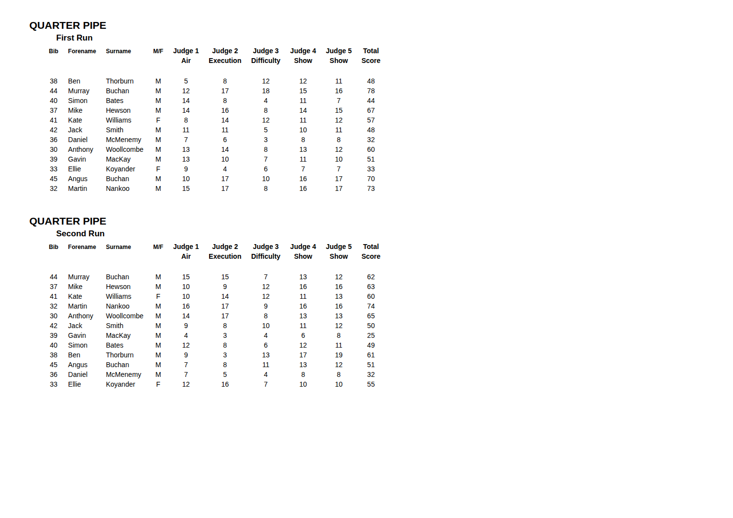QUARTER PIPE
First Run
| Bib | Forename | Surname | M/F | Judge 1 | Judge 2 | Judge 3 | Judge 4 | Judge 5 | Total |
| --- | --- | --- | --- | --- | --- | --- | --- | --- | --- |
| | | | | Air | Execution | Difficulty | Show | Show | Score |
| 38 | Ben | Thorburn | M | 5 | 8 | 12 | 12 | 11 | 48 |
| 44 | Murray | Buchan | M | 12 | 17 | 18 | 15 | 16 | 78 |
| 40 | Simon | Bates | M | 14 | 8 | 4 | 11 | 7 | 44 |
| 37 | Mike | Hewson | M | 14 | 16 | 8 | 14 | 15 | 67 |
| 41 | Kate | Williams | F | 8 | 14 | 12 | 11 | 12 | 57 |
| 42 | Jack | Smith | M | 11 | 11 | 5 | 10 | 11 | 48 |
| 36 | Daniel | McMenemy | M | 7 | 6 | 3 | 8 | 8 | 32 |
| 30 | Anthony | Woollcombe | M | 13 | 14 | 8 | 13 | 12 | 60 |
| 39 | Gavin | MacKay | M | 13 | 10 | 7 | 11 | 10 | 51 |
| 33 | Ellie | Koyander | F | 9 | 4 | 6 | 7 | 7 | 33 |
| 45 | Angus | Buchan | M | 10 | 17 | 10 | 16 | 17 | 70 |
| 32 | Martin | Nankoo | M | 15 | 17 | 8 | 16 | 17 | 73 |
QUARTER PIPE
Second Run
| Bib | Forename | Surname | M/F | Judge 1 | Judge 2 | Judge 3 | Judge 4 | Judge 5 | Total |
| --- | --- | --- | --- | --- | --- | --- | --- | --- | --- |
| | | | | Air | Execution | Difficulty | Show | Show | Score |
| 44 | Murray | Buchan | M | 15 | 15 | 7 | 13 | 12 | 62 |
| 37 | Mike | Hewson | M | 10 | 9 | 12 | 16 | 16 | 63 |
| 41 | Kate | Williams | F | 10 | 14 | 12 | 11 | 13 | 60 |
| 32 | Martin | Nankoo | M | 16 | 17 | 9 | 16 | 16 | 74 |
| 30 | Anthony | Woollcombe | M | 14 | 17 | 8 | 13 | 13 | 65 |
| 42 | Jack | Smith | M | 9 | 8 | 10 | 11 | 12 | 50 |
| 39 | Gavin | MacKay | M | 4 | 3 | 4 | 6 | 8 | 25 |
| 40 | Simon | Bates | M | 12 | 8 | 6 | 12 | 11 | 49 |
| 38 | Ben | Thorburn | M | 9 | 3 | 13 | 17 | 19 | 61 |
| 45 | Angus | Buchan | M | 7 | 8 | 11 | 13 | 12 | 51 |
| 36 | Daniel | McMenemy | M | 7 | 5 | 4 | 8 | 8 | 32 |
| 33 | Ellie | Koyander | F | 12 | 16 | 7 | 10 | 10 | 55 |